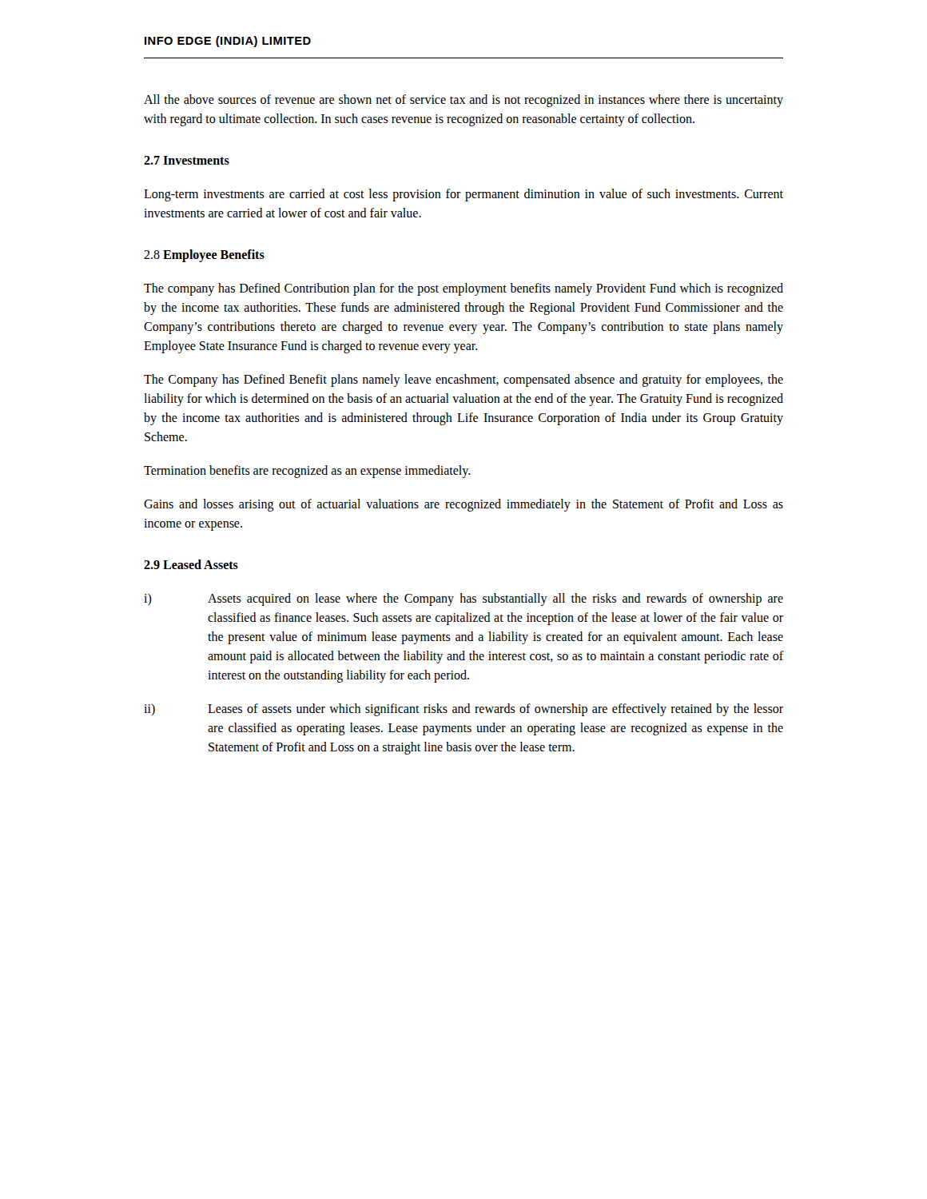INFO EDGE (INDIA) LIMITED
All the above sources of revenue are shown net of service tax and is not recognized in instances where there is uncertainty with regard to ultimate collection. In such cases revenue is recognized on reasonable certainty of collection.
2.7 Investments
Long-term investments are carried at cost less provision for permanent diminution in value of such investments. Current investments are carried at lower of cost and fair value.
2.8 Employee Benefits
The company has Defined Contribution plan for the post employment benefits namely Provident Fund which is recognized by the income tax authorities. These funds are administered through the Regional Provident Fund Commissioner and the Company’s contributions thereto are charged to revenue every year. The Company’s contribution to state plans namely Employee State Insurance Fund is charged to revenue every year.
The Company has Defined Benefit plans namely leave encashment, compensated absence and gratuity for employees, the liability for which is determined on the basis of an actuarial valuation at the end of the year. The Gratuity Fund is recognized by the income tax authorities and is administered through Life Insurance Corporation of India under its Group Gratuity Scheme.
Termination benefits are recognized as an expense immediately.
Gains and losses arising out of actuarial valuations are recognized immediately in the Statement of Profit and Loss as income or expense.
2.9 Leased Assets
i) Assets acquired on lease where the Company has substantially all the risks and rewards of ownership are classified as finance leases. Such assets are capitalized at the inception of the lease at lower of the fair value or the present value of minimum lease payments and a liability is created for an equivalent amount. Each lease amount paid is allocated between the liability and the interest cost, so as to maintain a constant periodic rate of interest on the outstanding liability for each period.
ii) Leases of assets under which significant risks and rewards of ownership are effectively retained by the lessor are classified as operating leases. Lease payments under an operating lease are recognized as expense in the Statement of Profit and Loss on a straight line basis over the lease term.